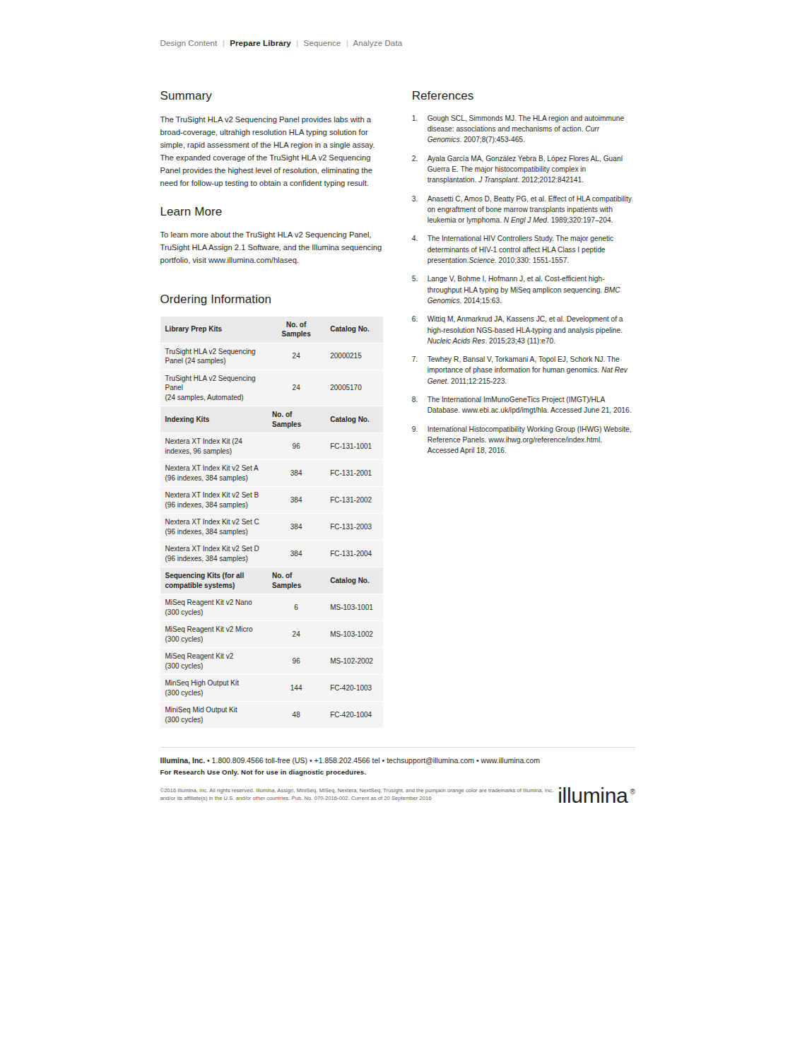Design Content | Prepare Library | Sequence | Analyze Data
Summary
The TruSight HLA v2 Sequencing Panel provides labs with a broad-coverage, ultrahigh resolution HLA typing solution for simple, rapid assessment of the HLA region in a single assay. The expanded coverage of the TruSight HLA v2 Sequencing Panel provides the highest level of resolution, eliminating the need for follow-up testing to obtain a confident typing result.
Learn More
To learn more about the TruSight HLA v2 Sequencing Panel, TruSight HLA Assign 2.1 Software, and the Illumina sequencing portfolio, visit www.illumina.com/hlaseq.
Ordering Information
| Library Prep Kits | No. of Samples | Catalog No. |
| --- | --- | --- |
| TruSight HLA v2 Sequencing Panel (24 samples) | 24 | 20000215 |
| TruSight HLA v2 Sequencing Panel (24 samples, Automated) | 24 | 20005170 |
| Indexing Kits | No. of Samples | Catalog No. |
| Nextera XT Index Kit (24 indexes, 96 samples) | 96 | FC-131-1001 |
| Nextera XT Index Kit v2 Set A (96 indexes, 384 samples) | 384 | FC-131-2001 |
| Nextera XT Index Kit v2 Set B (96 indexes, 384 samples) | 384 | FC-131-2002 |
| Nextera XT Index Kit v2 Set C (96 indexes, 384 samples) | 384 | FC-131-2003 |
| Nextera XT Index Kit v2 Set D (96 indexes, 384 samples) | 384 | FC-131-2004 |
| Sequencing Kits (for all compatible systems) | No. of Samples | Catalog No. |
| MiSeq Reagent Kit v2 Nano (300 cycles) | 6 | MS-103-1001 |
| MiSeq Reagent Kit v2 Micro (300 cycles) | 24 | MS-103-1002 |
| MiSeq Reagent Kit v2 (300 cycles) | 96 | MS-102-2002 |
| MinSeq High Output Kit (300 cycles) | 144 | FC-420-1003 |
| MiniSeq Mid Output Kit (300 cycles) | 48 | FC-420-1004 |
References
Gough SCL, Simmonds MJ. The HLA region and autoimmune disease: associations and mechanisms of action. Curr Genomics. 2007;8(7):453-465.
Ayala García MA, González Yebra B, López Flores AL, Guaní Guerra E. The major histocompatibility complex in transplantation. J Transplant. 2012;2012:842141.
Anasetti C, Amos D, Beatty PG, et al. Effect of HLA compatibility on engraftment of bone marrow transplants inpatients with leukemia or lymphoma. N Engl J Med. 1989;320:197–204.
The International HIV Controllers Study. The major genetic determinants of HIV-1 control affect HLA Class I peptide presentation.Science. 2010;330: 1551-1557.
Lange V, Bohme I, Hofmann J, et al. Cost-efficient high-throughput HLA typing by MiSeq amplicon sequencing. BMC Genomics. 2014;15:63.
Wittiq M, Anmarkrud JA, Kassens JC, et al. Development of a high-resolution NGS-based HLA-typing and analysis pipeline. Nucleic Acids Res. 2015;23;43 (11):e70.
Tewhey R, Bansal V, Torkamani A, Topol EJ, Schork NJ. The importance of phase information for human genomics. Nat Rev Genet. 2011;12:215-223.
The International ImMunoGeneTics Project (IMGT)/HLA Database. www.ebi.ac.uk/ipd/imgt/hla. Accessed June 21, 2016.
International Histocompatibility Working Group (IHWG) Website, Reference Panels. www.ihwg.org/reference/index.html. Accessed April 18, 2016.
Illumina, Inc. • 1.800.809.4566 toll-free (US) • +1.858.202.4566 tel • techsupport@illumina.com • www.illumina.com
For Research Use Only. Not for use in diagnostic procedures.
©2016 Illumina, Inc. All rights reserved. Illumina, Assign, MiniSeq, MiSeq, Nextera, NextSeq, Trusight, and the pumpkin orange color are trademarks of Illumina, Inc. and/or its affiliate(s) in the U.S. and/or other countries. Pub. No. 070-2016-002. Current as of 20 September 2016
illumina®